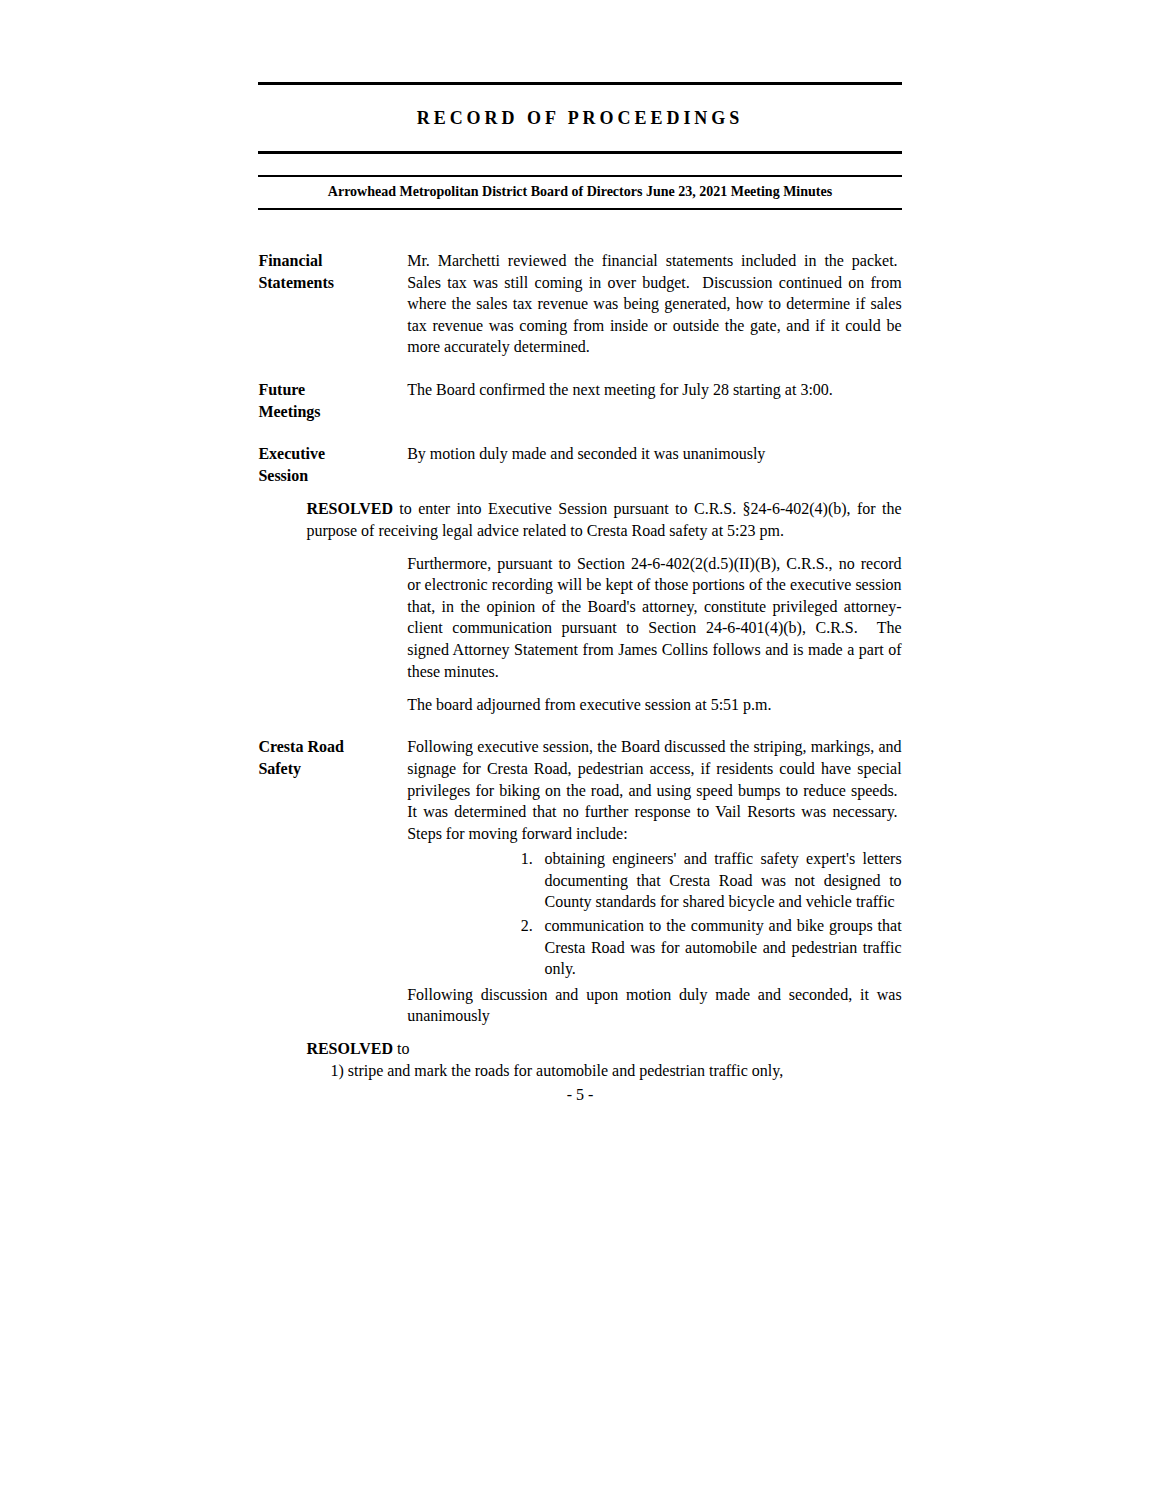Record of Proceedings
Arrowhead Metropolitan District Board of Directors June 23, 2021 Meeting Minutes
| Financial Statements | Mr. Marchetti reviewed the financial statements included in the packet. Sales tax was still coming in over budget. Discussion continued on from where the sales tax revenue was being generated, how to determine if sales tax revenue was coming from inside or outside the gate, and if it could be more accurately determined. |
| Future Meetings | The Board confirmed the next meeting for July 28 starting at 3:00. |
| Executive Session | By motion duly made and seconded it was unanimously |
RESOLVED to enter into Executive Session pursuant to C.R.S. §24-6-402(4)(b), for the purpose of receiving legal advice related to Cresta Road safety at 5:23 pm.
| | Furthermore, pursuant to Section 24-6-402(2(d.5)(II)(B), C.R.S., no record or electronic recording will be kept of those portions of the executive session that, in the opinion of the Board's attorney, constitute privileged attorney-client communication pursuant to Section 24-6-401(4)(b), C.R.S. The signed Attorney Statement from James Collins follows and is made a part of these minutes. |
| | The board adjourned from executive session at 5:51 p.m. |
| Cresta Road Safety | Following executive session, the Board discussed the striping, markings, and signage for Cresta Road, pedestrian access, if residents could have special privileges for biking on the road, and using speed bumps to reduce speeds. It was determined that no further response to Vail Resorts was necessary. Steps for moving forward include: obtaining engineers' and traffic safety expert's letters documenting that Cresta Road was not designed to County standards for shared bicycle and vehicle traffic communication to the community and bike groups that Cresta Road was for automobile and pedestrian traffic only. Following discussion and upon motion duly made and seconded, it was unanimously |
RESOLVED to
1) stripe and mark the roads for automobile and pedestrian traffic only,
- 5 -